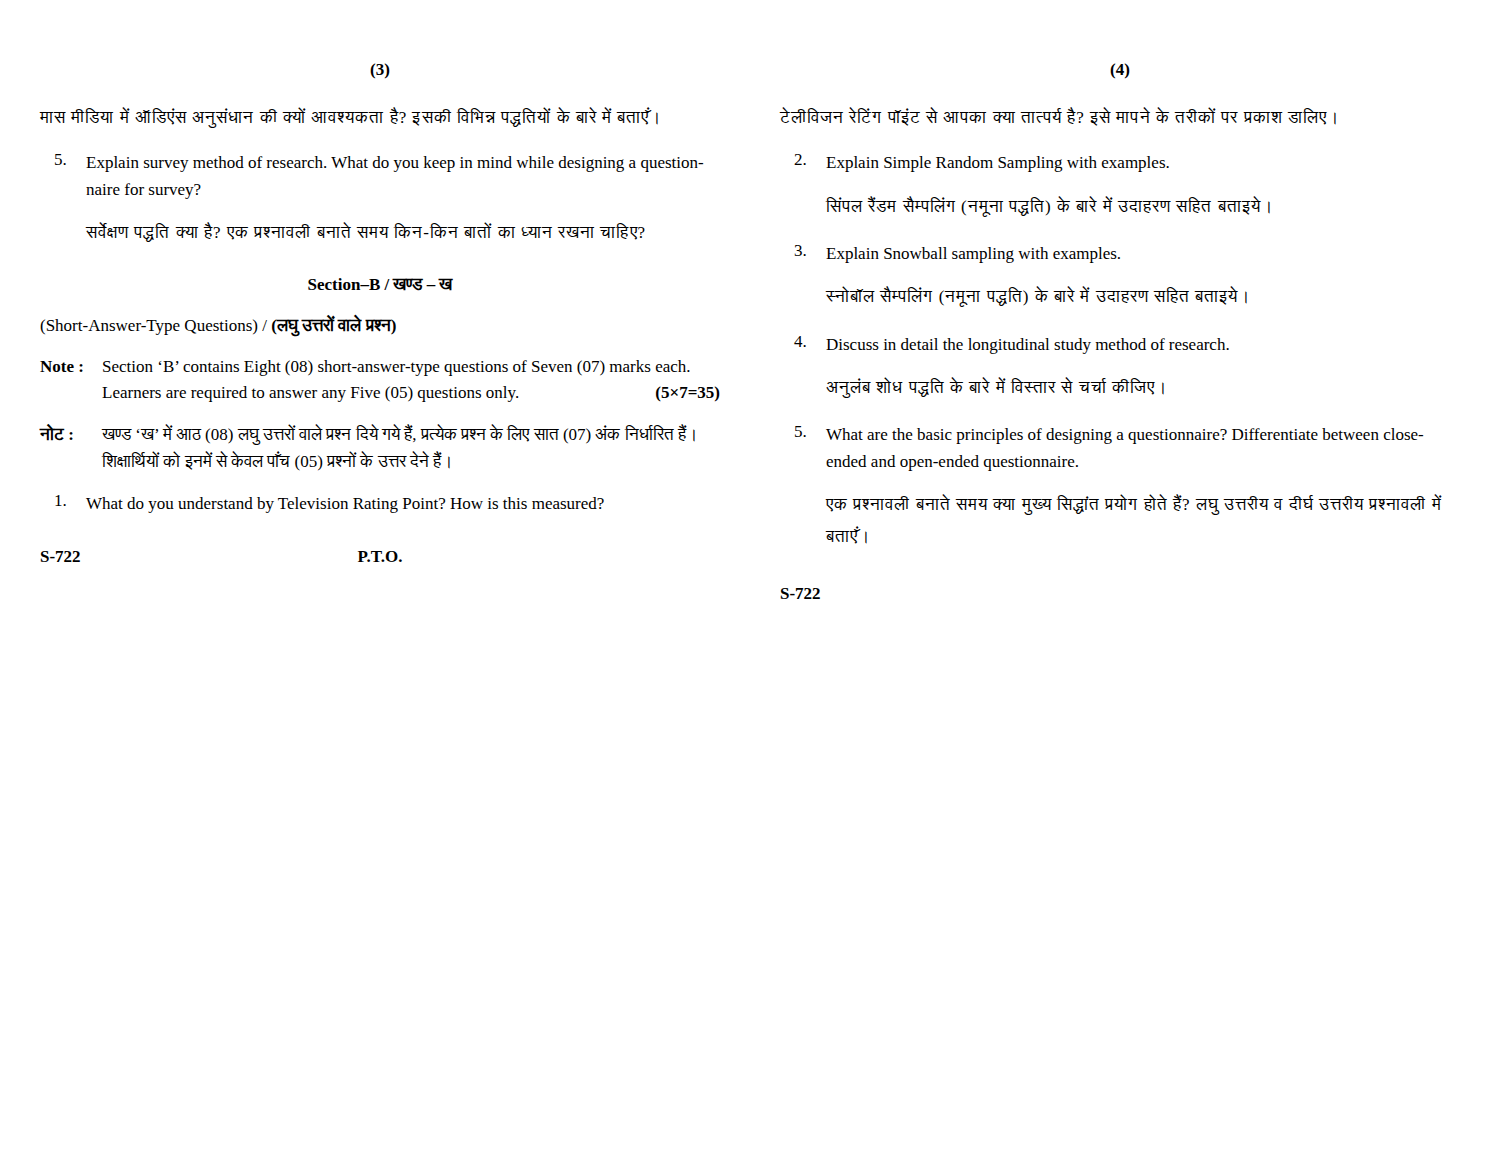(3)
मास मीडिया में ऑडिएंस अनुसंधान की क्यों आवश्यकता है? इसकी विभिन्न पद्धतियों के बारे में बताएँ।
5.
Explain survey method of research. What do you keep in mind while designing a question-naire for survey?
सर्वेक्षण पद्धति क्या है? एक प्रश्नावली बनाते समय किन-किन बातों का ध्यान रखना चाहिए?
Section–B / खण्ड – ख
(Short-Answer-Type Questions) / (लघु उत्तरों वाले प्रश्न)
Note : Section ‘B’ contains Eight (08) short-answer-type questions of Seven (07) marks each. Learners are required to answer any Five (05) questions only. (5×7=35)
नोट : खण्ड ‘ख’ में आठ (08) लघु उत्तरों वाले प्रश्न दिये गये हैं, प्रत्येक प्रश्न के लिए सात (07) अंक निर्धारित हैं। शिक्षार्थियों को इनमें से केवल पाँच (05) प्रश्नों के उत्तर देने हैं।
1.
What do you understand by Television Rating Point? How is this measured?
S-722
P.T.O.
(4)
टेलीविजन रेटिंग पॉइंट से आपका क्या तात्पर्य है? इसे मापने के तरीकों पर प्रकाश डालिए।
2.
Explain Simple Random Sampling with examples.
सिंपल रैंडम सैम्पलिंग (नमूना पद्धति) के बारे में उदाहरण सहित बताइये।
3.
Explain Snowball sampling with examples.
स्नोबॉल सैम्पलिंग (नमूना पद्धति) के बारे में उदाहरण सहित बताइये।
4.
Discuss in detail the longitudinal study method of research.
अनुलंब शोध पद्धति के बारे में विस्तार से चर्चा कीजिए।
5.
What are the basic principles of designing a questionnaire? Differentiate between close-ended and open-ended questionnaire.
एक प्रश्नावली बनाते समय क्या मुख्य सिद्धांत प्रयोग होते हैं? लघु उत्तरीय व दीर्घ उत्तरीय प्रश्नावली में बताएँ।
S-722